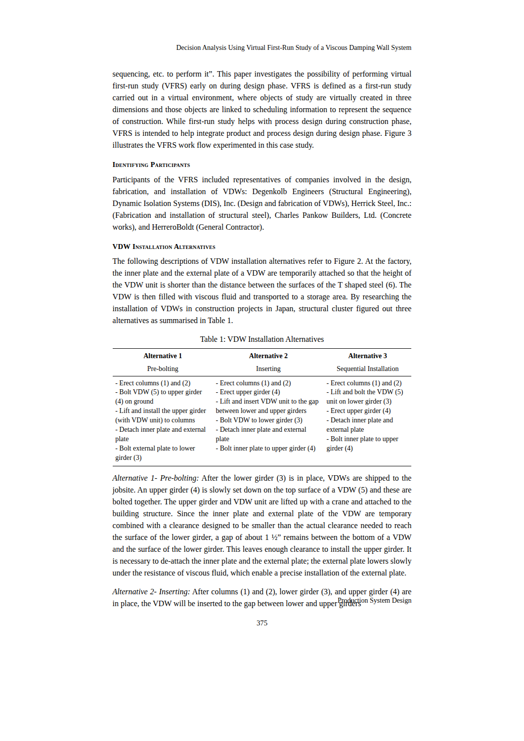Decision Analysis Using Virtual First-Run Study of a Viscous Damping Wall System
sequencing, etc. to perform it”. This paper investigates the possibility of performing virtual first-run study (VFRS) early on during design phase. VFRS is defined as a first-run study carried out in a virtual environment, where objects of study are virtually created in three dimensions and those objects are linked to scheduling information to represent the sequence of construction. While first-run study helps with process design during construction phase, VFRS is intended to help integrate product and process design during design phase. Figure 3 illustrates the VFRS work flow experimented in this case study.
Identifying Participants
Participants of the VFRS included representatives of companies involved in the design, fabrication, and installation of VDWs: Degenkolb Engineers (Structural Engineering), Dynamic Isolation Systems (DIS), Inc. (Design and fabrication of VDWs), Herrick Steel, Inc.: (Fabrication and installation of structural steel), Charles Pankow Builders, Ltd. (Concrete works), and HerreroBoldt (General Contractor).
VDW Installation Alternatives
The following descriptions of VDW installation alternatives refer to Figure 2. At the factory, the inner plate and the external plate of a VDW are temporarily attached so that the height of the VDW unit is shorter than the distance between the surfaces of the T shaped steel (6). The VDW is then filled with viscous fluid and transported to a storage area. By researching the installation of VDWs in construction projects in Japan, structural cluster figured out three alternatives as summarised in Table 1.
Table 1: VDW Installation Alternatives
| Alternative 1 | Alternative 2 | Alternative 3 |
| --- | --- | --- |
| Pre-bolting | Inserting | Sequential Installation |
| - Erect columns (1) and (2) - Bolt VDW (5) to upper girder (4) on ground - Lift and install the upper girder (with VDW unit) to columns - Detach inner plate and external plate - Bolt external plate to lower girder (3) | - Erect columns (1) and (2) - Erect upper girder (4) - Lift and insert VDW unit to the gap between lower and upper girders - Bolt VDW to lower girder (3) - Detach inner plate and external plate - Bolt inner plate to upper girder (4) | - Erect columns (1) and (2) - Lift and bolt the VDW (5) unit on lower girder (3) - Erect upper girder (4) - Detach inner plate and external plate - Bolt inner plate to upper girder (4) |
Alternative 1- Pre-bolting: After the lower girder (3) is in place, VDWs are shipped to the jobsite. An upper girder (4) is slowly set down on the top surface of a VDW (5) and these are bolted together. The upper girder and VDW unit are lifted up with a crane and attached to the building structure. Since the inner plate and external plate of the VDW are temporary combined with a clearance designed to be smaller than the actual clearance needed to reach the surface of the lower girder, a gap of about 1 ½” remains between the bottom of a VDW and the surface of the lower girder. This leaves enough clearance to install the upper girder. It is necessary to de-attach the inner plate and the external plate; the external plate lowers slowly under the resistance of viscous fluid, which enable a precise installation of the external plate.
Alternative 2- Inserting: After columns (1) and (2), lower girder (3), and upper girder (4) are in place, the VDW will be inserted to the gap between lower and upper girders
Production System Design
375